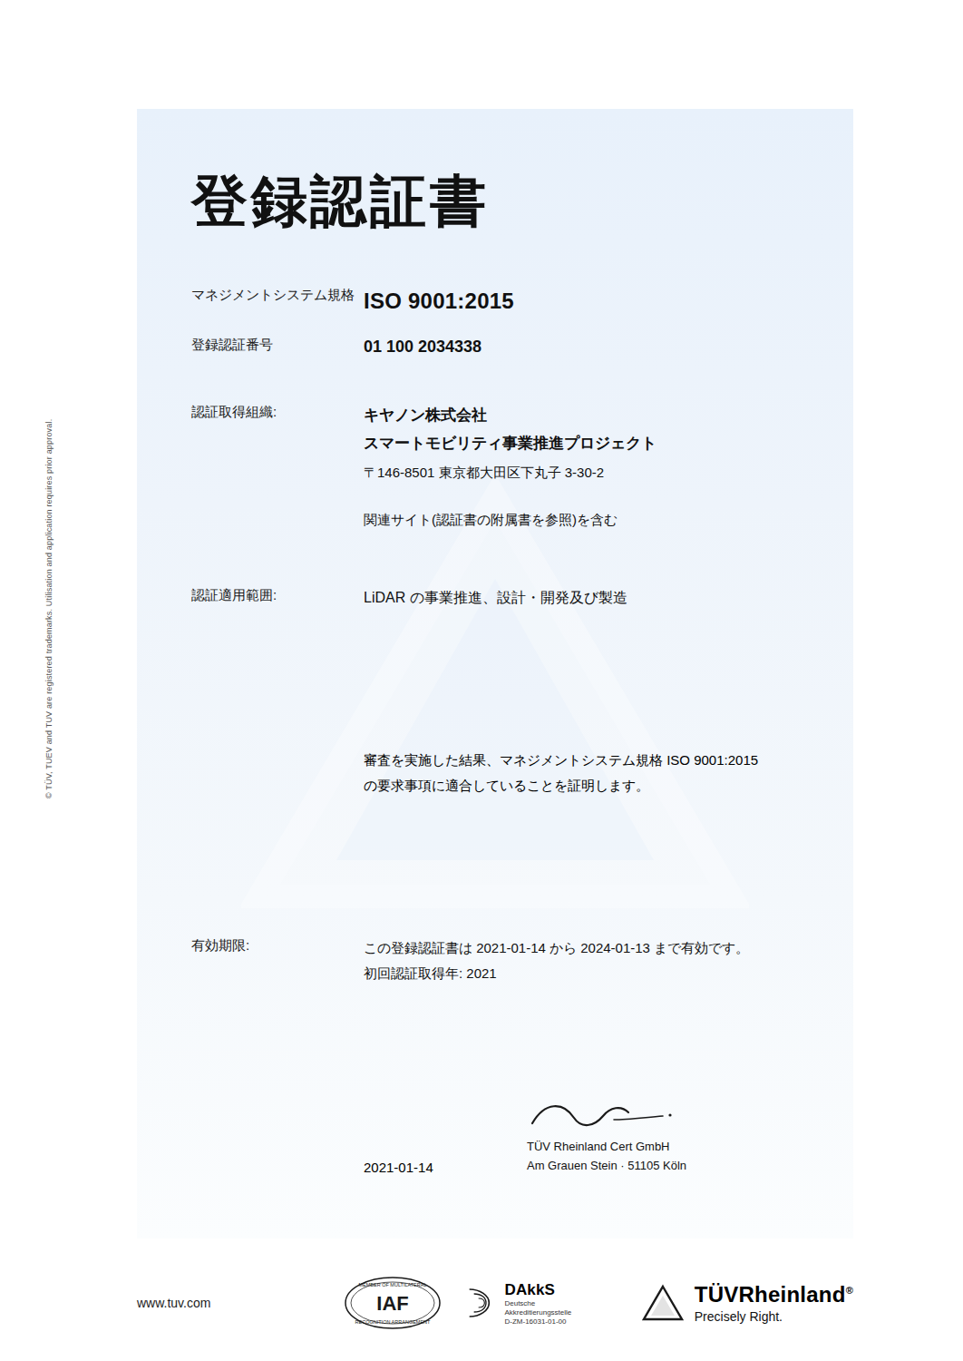© TÜV, TUEV and TUV are registered trademarks. Utilisation and application requires prior approval.
登録認証書
マネジメントシステム規格
ISO 9001:2015
登録認証番号
01 100 2034338
認証取得組織:
キヤノン株式会社
スマートモビリティ事業推進プロジェクト
〒146-8501 東京都大田区下丸子 3-30-2
関連サイト(認証書の附属書を参照)を含む
認証適用範囲:
LiDAR の事業推進、設計・開発及び製造
審査を実施した結果、マネジメントシステム規格 ISO 9001:2015
の要求事項に適合していることを証明します。
有効期限:
この登録認証書は 2021-01-14 から 2024-01-13 まで有効です。
初回認証取得年: 2021
2021-01-14
TÜV Rheinland Cert GmbH
Am Grauen Stein · 51105 Köln
www.tuv.com
MEMBER OF MULTILATERAL RECOGNITION ARRANGEMENT IAF
DAkkS
Deutsche
Akkreditierungsstelle
D-ZM-16031-01-00
TÜVRheinland®
Precisely Right.